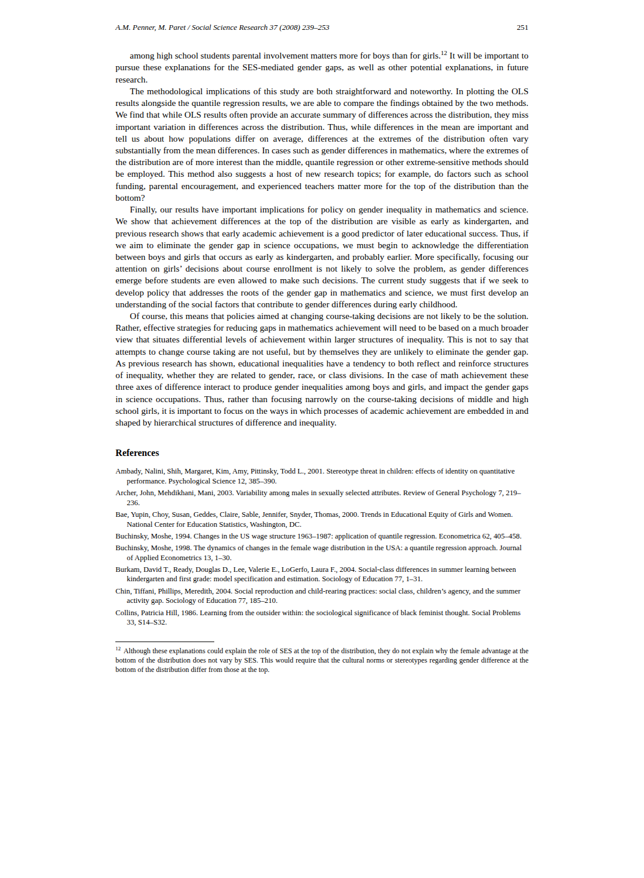A.M. Penner, M. Paret / Social Science Research 37 (2008) 239–253 251
among high school students parental involvement matters more for boys than for girls.12 It will be important to pursue these explanations for the SES-mediated gender gaps, as well as other potential explanations, in future research.
The methodological implications of this study are both straightforward and noteworthy. In plotting the OLS results alongside the quantile regression results, we are able to compare the findings obtained by the two methods. We find that while OLS results often provide an accurate summary of differences across the distribution, they miss important variation in differences across the distribution. Thus, while differences in the mean are important and tell us about how populations differ on average, differences at the extremes of the distribution often vary substantially from the mean differences. In cases such as gender differences in mathematics, where the extremes of the distribution are of more interest than the middle, quantile regression or other extreme-sensitive methods should be employed. This method also suggests a host of new research topics; for example, do factors such as school funding, parental encouragement, and experienced teachers matter more for the top of the distribution than the bottom?
Finally, our results have important implications for policy on gender inequality in mathematics and science. We show that achievement differences at the top of the distribution are visible as early as kindergarten, and previous research shows that early academic achievement is a good predictor of later educational success. Thus, if we aim to eliminate the gender gap in science occupations, we must begin to acknowledge the differentiation between boys and girls that occurs as early as kindergarten, and probably earlier. More specifically, focusing our attention on girls’ decisions about course enrollment is not likely to solve the problem, as gender differences emerge before students are even allowed to make such decisions. The current study suggests that if we seek to develop policy that addresses the roots of the gender gap in mathematics and science, we must first develop an understanding of the social factors that contribute to gender differences during early childhood.
Of course, this means that policies aimed at changing course-taking decisions are not likely to be the solution. Rather, effective strategies for reducing gaps in mathematics achievement will need to be based on a much broader view that situates differential levels of achievement within larger structures of inequality. This is not to say that attempts to change course taking are not useful, but by themselves they are unlikely to eliminate the gender gap. As previous research has shown, educational inequalities have a tendency to both reflect and reinforce structures of inequality, whether they are related to gender, race, or class divisions. In the case of math achievement these three axes of difference interact to produce gender inequalities among boys and girls, and impact the gender gaps in science occupations. Thus, rather than focusing narrowly on the course-taking decisions of middle and high school girls, it is important to focus on the ways in which processes of academic achievement are embedded in and shaped by hierarchical structures of difference and inequality.
References
Ambady, Nalini, Shih, Margaret, Kim, Amy, Pittinsky, Todd L., 2001. Stereotype threat in children: effects of identity on quantitative performance. Psychological Science 12, 385–390.
Archer, John, Mehdikhani, Mani, 2003. Variability among males in sexually selected attributes. Review of General Psychology 7, 219–236.
Bae, Yupin, Choy, Susan, Geddes, Claire, Sable, Jennifer, Snyder, Thomas, 2000. Trends in Educational Equity of Girls and Women. National Center for Education Statistics, Washington, DC.
Buchinsky, Moshe, 1994. Changes in the US wage structure 1963–1987: application of quantile regression. Econometrica 62, 405–458.
Buchinsky, Moshe, 1998. The dynamics of changes in the female wage distribution in the USA: a quantile regression approach. Journal of Applied Econometrics 13, 1–30.
Burkam, David T., Ready, Douglas D., Lee, Valerie E., LoGerfo, Laura F., 2004. Social-class differences in summer learning between kindergarten and first grade: model specification and estimation. Sociology of Education 77, 1–31.
Chin, Tiffani, Phillips, Meredith, 2004. Social reproduction and child-rearing practices: social class, children’s agency, and the summer activity gap. Sociology of Education 77, 185–210.
Collins, Patricia Hill, 1986. Learning from the outsider within: the sociological significance of black feminist thought. Social Problems 33, S14–S32.
12 Although these explanations could explain the role of SES at the top of the distribution, they do not explain why the female advantage at the bottom of the distribution does not vary by SES. This would require that the cultural norms or stereotypes regarding gender difference at the bottom of the distribution differ from those at the top.